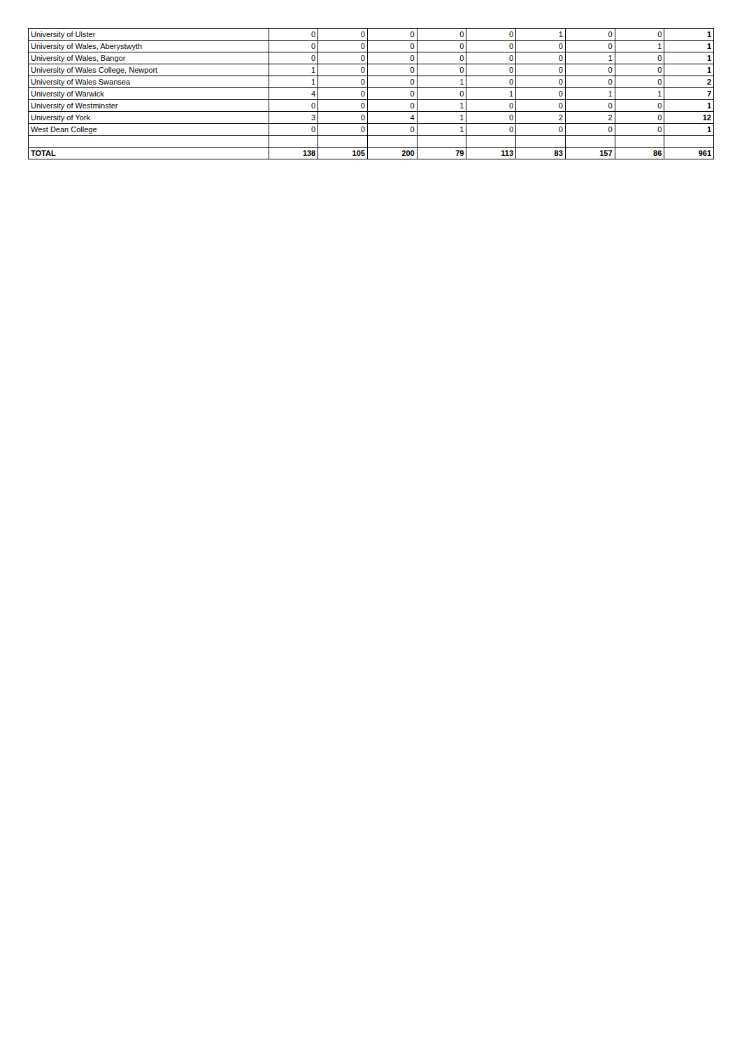| University of Ulster | 0 | 0 | 0 | 0 | 0 | 1 | 0 | 0 | 1 |
| University of Wales, Aberystwyth | 0 | 0 | 0 | 0 | 0 | 0 | 0 | 1 | 1 |
| University of Wales, Bangor | 0 | 0 | 0 | 0 | 0 | 0 | 1 | 0 | 1 |
| University of Wales College, Newport | 1 | 0 | 0 | 0 | 0 | 0 | 0 | 0 | 1 |
| University of Wales Swansea | 1 | 0 | 0 | 1 | 0 | 0 | 0 | 0 | 2 |
| University of Warwick | 4 | 0 | 0 | 0 | 1 | 0 | 1 | 1 | 7 |
| University of Westminster | 0 | 0 | 0 | 1 | 0 | 0 | 0 | 0 | 1 |
| University of York | 3 | 0 | 4 | 1 | 0 | 2 | 2 | 0 | 12 |
| West Dean College | 0 | 0 | 0 | 1 | 0 | 0 | 0 | 0 | 1 |
| TOTAL | 138 | 105 | 200 | 79 | 113 | 83 | 157 | 86 | 961 |